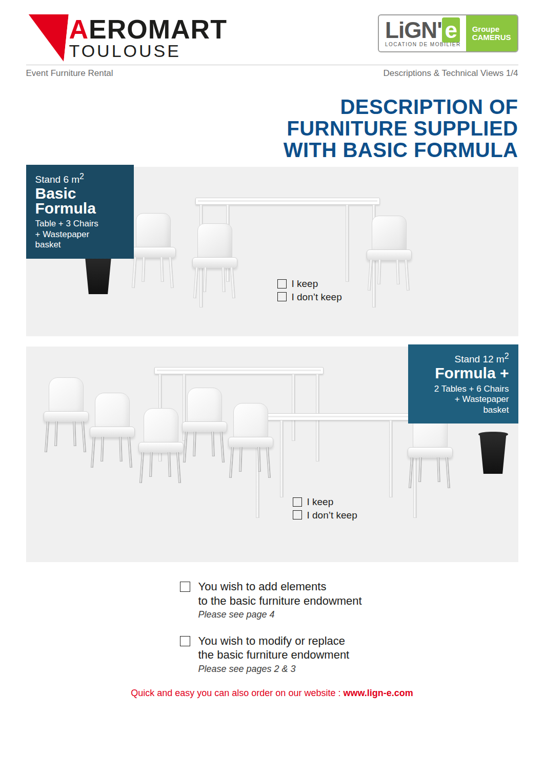AEROMART
TOULOUSE
LiGN'e
LOCATION DE MOBILIER
Groupe CAMERUS
Event Furniture Rental Descriptions & Technical Views 1/4
Description of
furniture supplied
with basic formula
Stand 6 m2
Basic
Formula
Table + 3 Chairs
+ Wastepaper
basket
I keep
I don’t keep
Stand 12 m2
Formula +
2 Tables + 6 Chairs
+ Wastepaper
basket
I keep
I don’t keep
You wish to add elements
to the basic furniture endowment Please see page 4
You wish to modify or replace
the basic furniture endowment Please see pages 2 & 3
Quick and easy you can also order on our website : www.lign-e.com